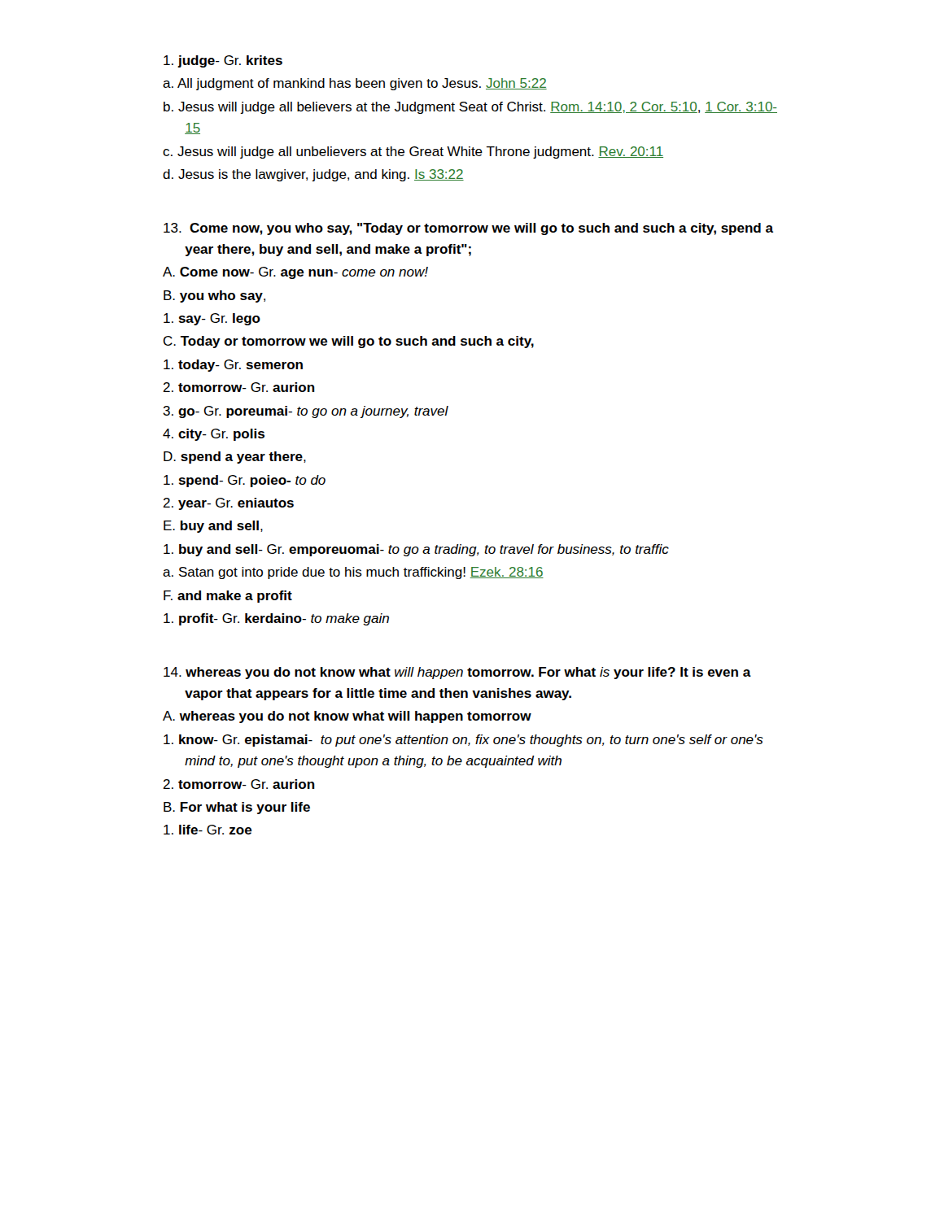1. judge- Gr. krites
a. All judgment of mankind has been given to Jesus. John 5:22
b. Jesus will judge all believers at the Judgment Seat of Christ. Rom. 14:10, 2 Cor. 5:10, 1 Cor. 3:10-15
c. Jesus will judge all unbelievers at the Great White Throne judgment. Rev. 20:11
d. Jesus is the lawgiver, judge, and king. Is 33:22
13. Come now, you who say, "Today or tomorrow we will go to such and such a city, spend a year there, buy and sell, and make a profit";
A. Come now- Gr. age nun- come on now!
B. you who say,
1. say- Gr. lego
C. Today or tomorrow we will go to such and such a city,
1. today- Gr. semeron
2. tomorrow- Gr. aurion
3. go- Gr. poreumai- to go on a journey, travel
4. city- Gr. polis
D. spend a year there,
1. spend- Gr. poieo- to do
2. year- Gr. eniautos
E. buy and sell,
1. buy and sell- Gr. emporeuomai- to go a trading, to travel for business, to traffic
a. Satan got into pride due to his much trafficking! Ezek. 28:16
F. and make a profit
1. profit- Gr. kerdaino- to make gain
14. whereas you do not know what will happen tomorrow. For what is your life? It is even a vapor that appears for a little time and then vanishes away.
A. whereas you do not know what will happen tomorrow
1. know- Gr. epistamai- to put one's attention on, fix one's thoughts on, to turn one's self or one's mind to, put one's thought upon a thing, to be acquainted with
2. tomorrow- Gr. aurion
B. For what is your life
1. life- Gr. zoe